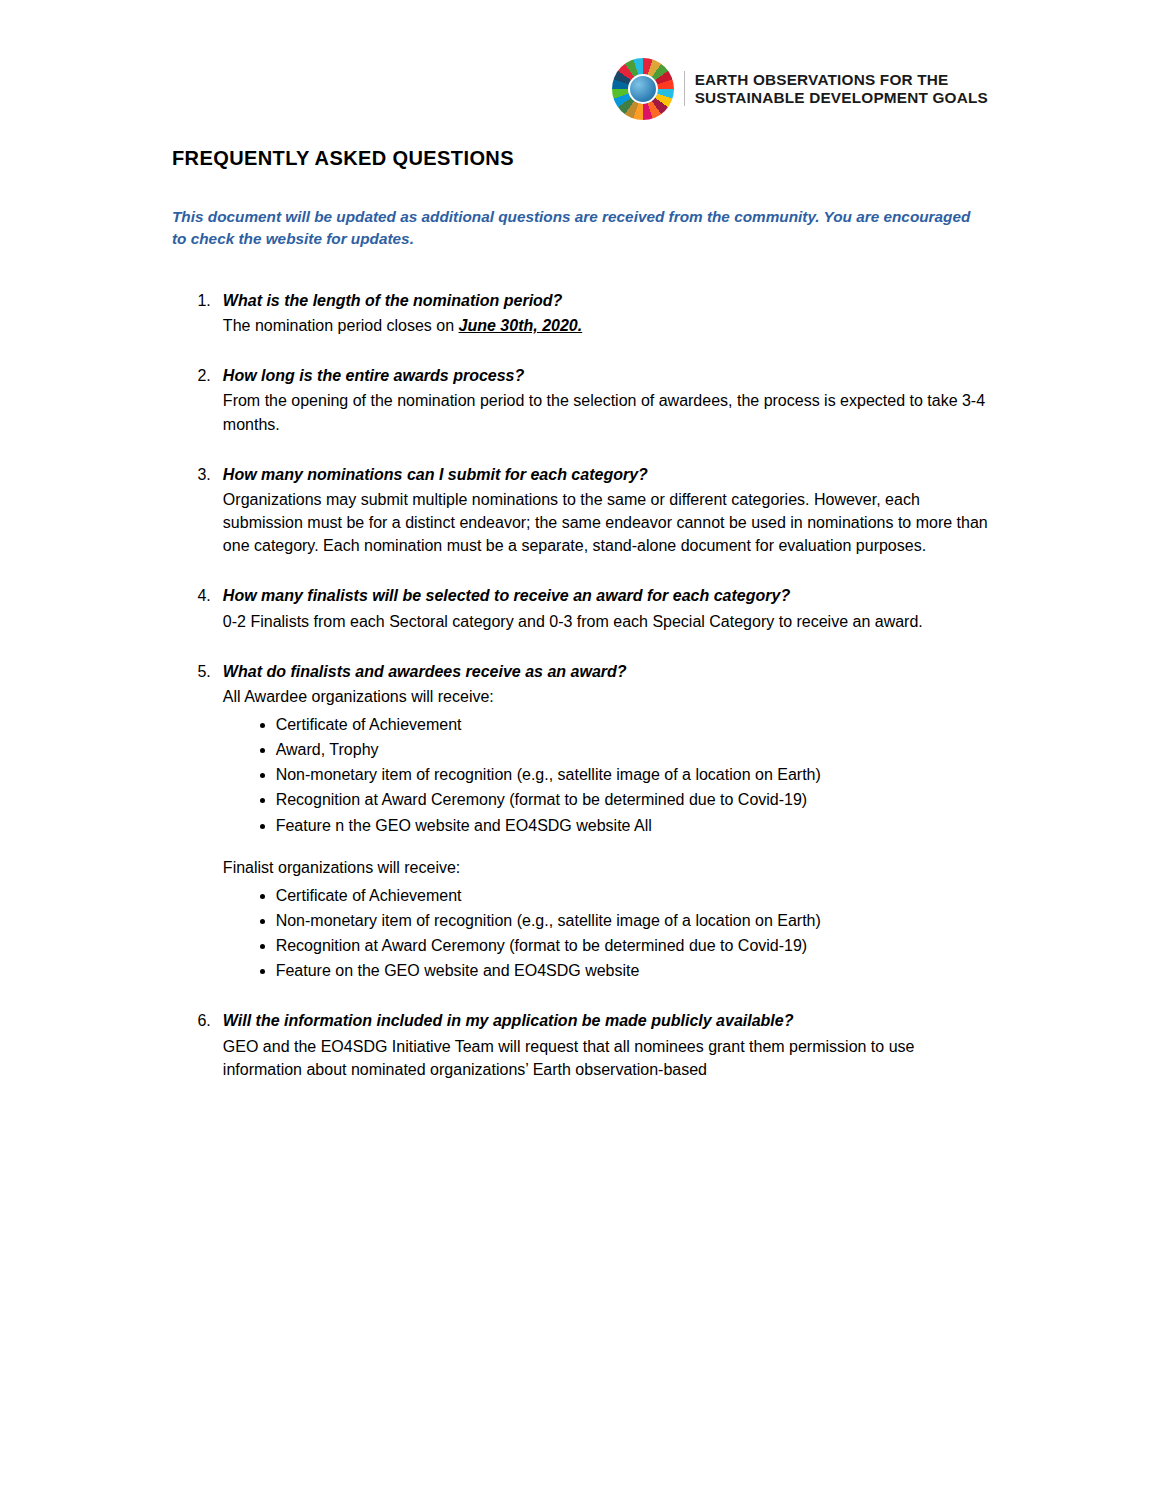Earth Observations for the Sustainable Development Goals
Frequently Asked Questions
This document will be updated as additional questions are received from the community. You are encouraged to check the website for updates.
What is the length of the nomination period? The nomination period closes on June 30th, 2020.
How long is the entire awards process? From the opening of the nomination period to the selection of awardees, the process is expected to take 3-4 months.
How many nominations can I submit for each category? Organizations may submit multiple nominations to the same or different categories. However, each submission must be for a distinct endeavor; the same endeavor cannot be used in nominations to more than one category. Each nomination must be a separate, stand-alone document for evaluation purposes.
How many finalists will be selected to receive an award for each category? 0-2 Finalists from each Sectoral category and 0-3 from each Special Category to receive an award.
What do finalists and awardees receive as an award?
All Awardee organizations will receive:
Certificate of Achievement
Award, Trophy
Non-monetary item of recognition (e.g., satellite image of a location on Earth)
Recognition at Award Ceremony (format to be determined due to Covid-19)
Feature n the GEO website and EO4SDG website All
Finalist organizations will receive:
Certificate of Achievement
Non-monetary item of recognition (e.g., satellite image of a location on Earth)
Recognition at Award Ceremony (format to be determined due to Covid-19)
Feature on the GEO website and EO4SDG website
Will the information included in my application be made publicly available? GEO and the EO4SDG Initiative Team will request that all nominees grant them permission to use information about nominated organizations’ Earth observation-based